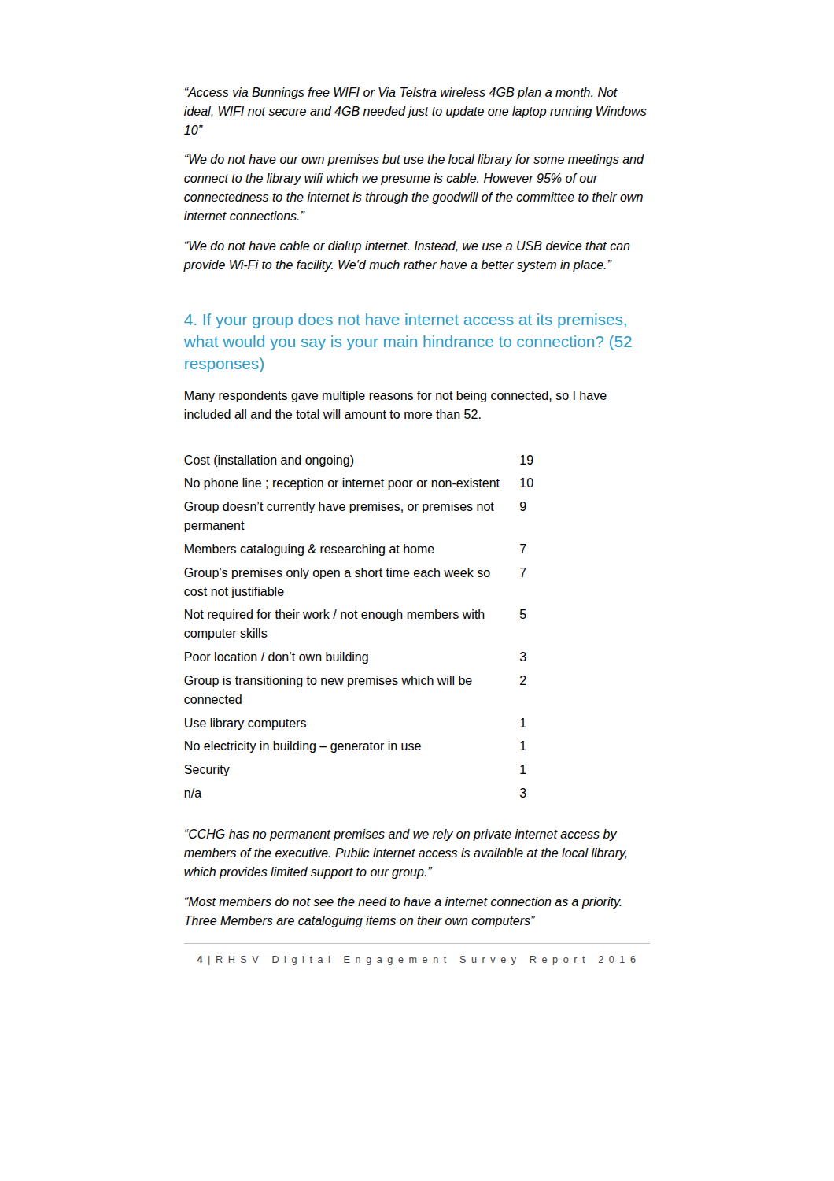“Access via Bunnings free WIFI or Via Telstra wireless 4GB plan a month. Not ideal, WIFI not secure and 4GB needed just to update one laptop running Windows 10”
“We do not have our own premises but use the local library for some meetings and connect to the library wifi which we presume is cable. However 95% of our connectedness to the internet is through the goodwill of the committee to their own internet connections.”
“We do not have cable or dialup internet. Instead, we use a USB device that can provide Wi-Fi to the facility. We'd much rather have a better system in place.”
4. If your group does not have internet access at its premises, what would you say is your main hindrance to connection? (52 responses)
Many respondents gave multiple reasons for not being connected, so I have included all and the total will amount to more than 52.
| Cost (installation and ongoing) | 19 |
| No phone line ; reception or internet poor or non-existent | 10 |
| Group doesn’t currently have premises, or premises not permanent | 9 |
| Members cataloguing & researching at home | 7 |
| Group’s premises only open a short time each week so cost not justifiable | 7 |
| Not required for their work / not enough members with computer skills | 5 |
| Poor location / don’t own building | 3 |
| Group is transitioning to new premises which will be connected | 2 |
| Use library computers | 1 |
| No electricity in building – generator in use | 1 |
| Security | 1 |
| n/a | 3 |
“CCHG has no permanent premises and we rely on private internet access by members of the executive. Public internet access is available at the local library, which provides limited support to our group.”
“Most members do not see the need to have a internet connection as a priority. Three Members are cataloguing items on their own computers”
4 | R H S V D i g i t a l E n g a g e m e n t S u r v e y R e p o r t 2 0 1 6